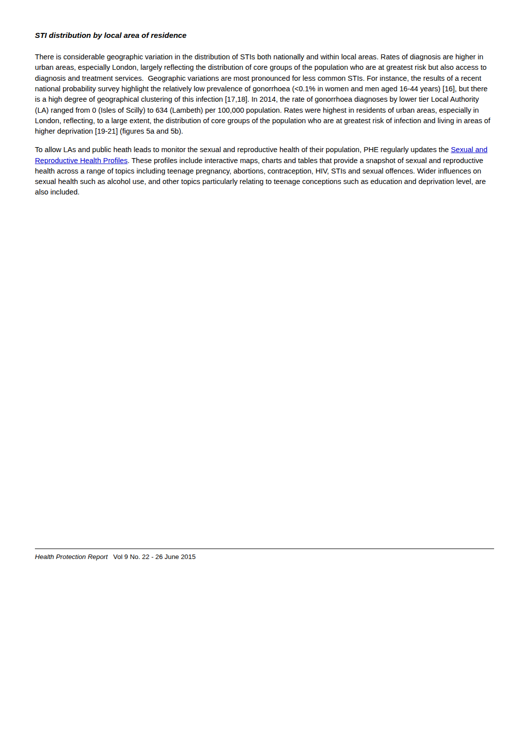STI distribution by local area of residence
There is considerable geographic variation in the distribution of STIs both nationally and within local areas. Rates of diagnosis are higher in urban areas, especially London, largely reflecting the distribution of core groups of the population who are at greatest risk but also access to diagnosis and treatment services. Geographic variations are most pronounced for less common STIs. For instance, the results of a recent national probability survey highlight the relatively low prevalence of gonorrhoea (<0.1% in women and men aged 16-44 years) [16], but there is a high degree of geographical clustering of this infection [17,18]. In 2014, the rate of gonorrhoea diagnoses by lower tier Local Authority (LA) ranged from 0 (Isles of Scilly) to 634 (Lambeth) per 100,000 population. Rates were highest in residents of urban areas, especially in London, reflecting, to a large extent, the distribution of core groups of the population who are at greatest risk of infection and living in areas of higher deprivation [19-21] (figures 5a and 5b).
To allow LAs and public heath leads to monitor the sexual and reproductive health of their population, PHE regularly updates the Sexual and Reproductive Health Profiles. These profiles include interactive maps, charts and tables that provide a snapshot of sexual and reproductive health across a range of topics including teenage pregnancy, abortions, contraception, HIV, STIs and sexual offences. Wider influences on sexual health such as alcohol use, and other topics particularly relating to teenage conceptions such as education and deprivation level, are also included.
Health Protection Report Vol 9 No. 22 - 26 June 2015